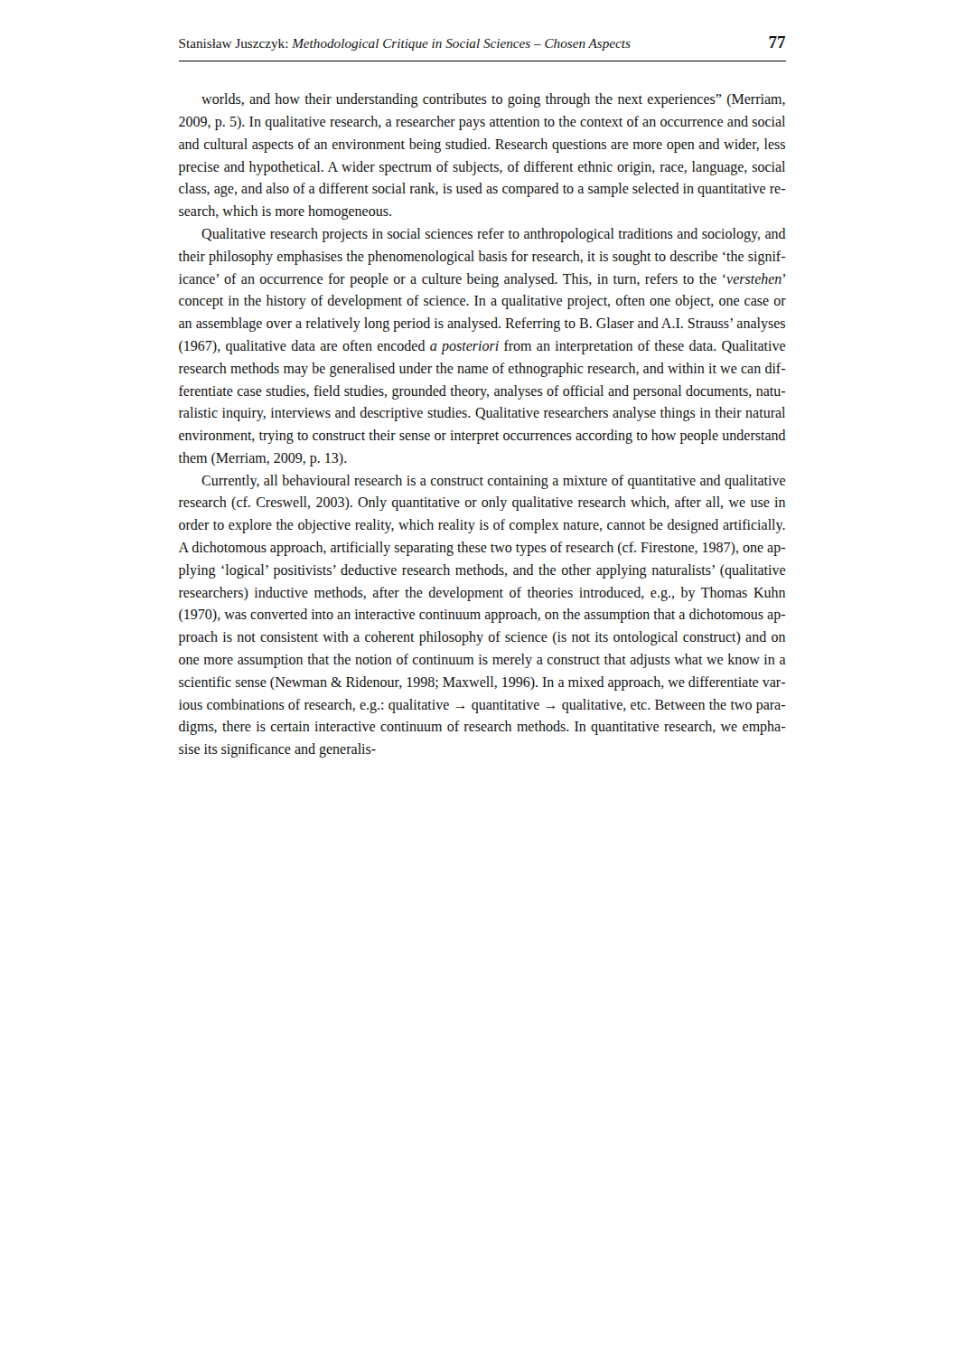Stanisław Juszczyk: Methodological Critique in Social Sciences – Chosen Aspects 77
worlds, and how their understanding contributes to going through the next experiences” (Merriam, 2009, p. 5). In qualitative research, a researcher pays attention to the context of an occurrence and social and cultural aspects of an environment being studied. Research questions are more open and wider, less precise and hypothetical. A wider spectrum of subjects, of different ethnic origin, race, language, social class, age, and also of a different social rank, is used as compared to a sample selected in quantitative research, which is more homogeneous.
Qualitative research projects in social sciences refer to anthropological traditions and sociology, and their philosophy emphasises the phenomenological basis for research, it is sought to describe ‘the significance’ of an occurrence for people or a culture being analysed. This, in turn, refers to the ‘verstehen’ concept in the history of development of science. In a qualitative project, often one object, one case or an assemblage over a relatively long period is analysed. Referring to B. Glaser and A.I. Strauss’ analyses (1967), qualitative data are often encoded a posteriori from an interpretation of these data. Qualitative research methods may be generalised under the name of ethnographic research, and within it we can differentiate case studies, field studies, grounded theory, analyses of official and personal documents, naturalistic inquiry, interviews and descriptive studies. Qualitative researchers analyse things in their natural environment, trying to construct their sense or interpret occurrences according to how people understand them (Merriam, 2009, p. 13).
Currently, all behavioural research is a construct containing a mixture of quantitative and qualitative research (cf. Creswell, 2003). Only quantitative or only qualitative research which, after all, we use in order to explore the objective reality, which reality is of complex nature, cannot be designed artificially. A dichotomous approach, artificially separating these two types of research (cf. Firestone, 1987), one applying ‘logical’ positivists’ deductive research methods, and the other applying naturalists’ (qualitative researchers) inductive methods, after the development of theories introduced, e.g., by Thomas Kuhn (1970), was converted into an interactive continuum approach, on the assumption that a dichotomous approach is not consistent with a coherent philosophy of science (is not its ontological construct) and on one more assumption that the notion of continuum is merely a construct that adjusts what we know in a scientific sense (Newman & Ridenour, 1998; Maxwell, 1996). In a mixed approach, we differentiate various combinations of research, e.g.: qualitative → quantitative → qualitative, etc. Between the two paradigms, there is certain interactive continuum of research methods. In quantitative research, we emphasise its significance and generalis-